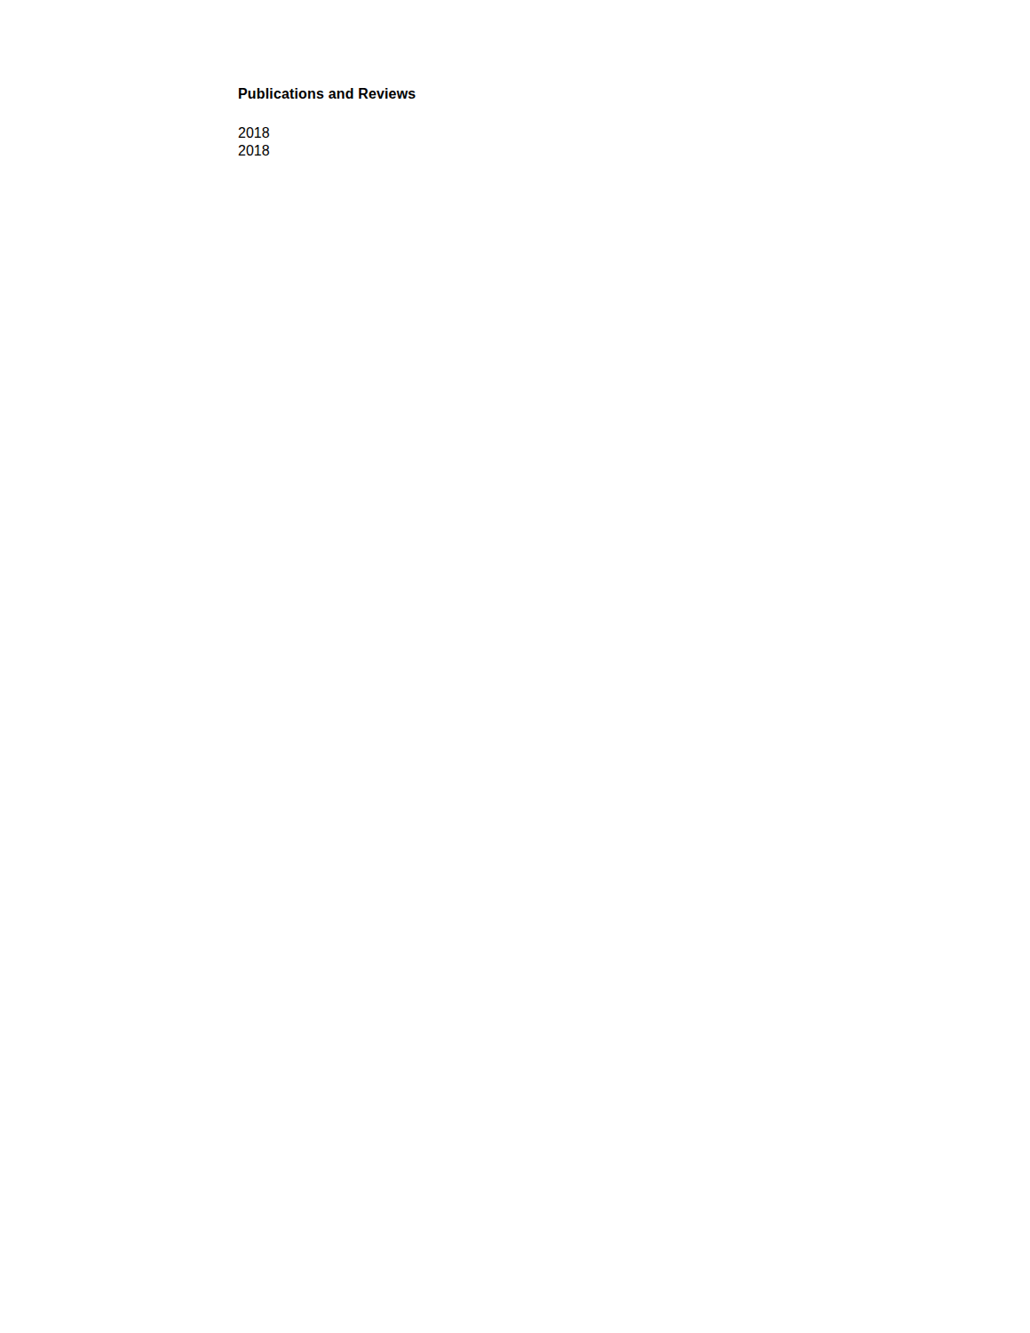Publications and Reviews
2018
2018